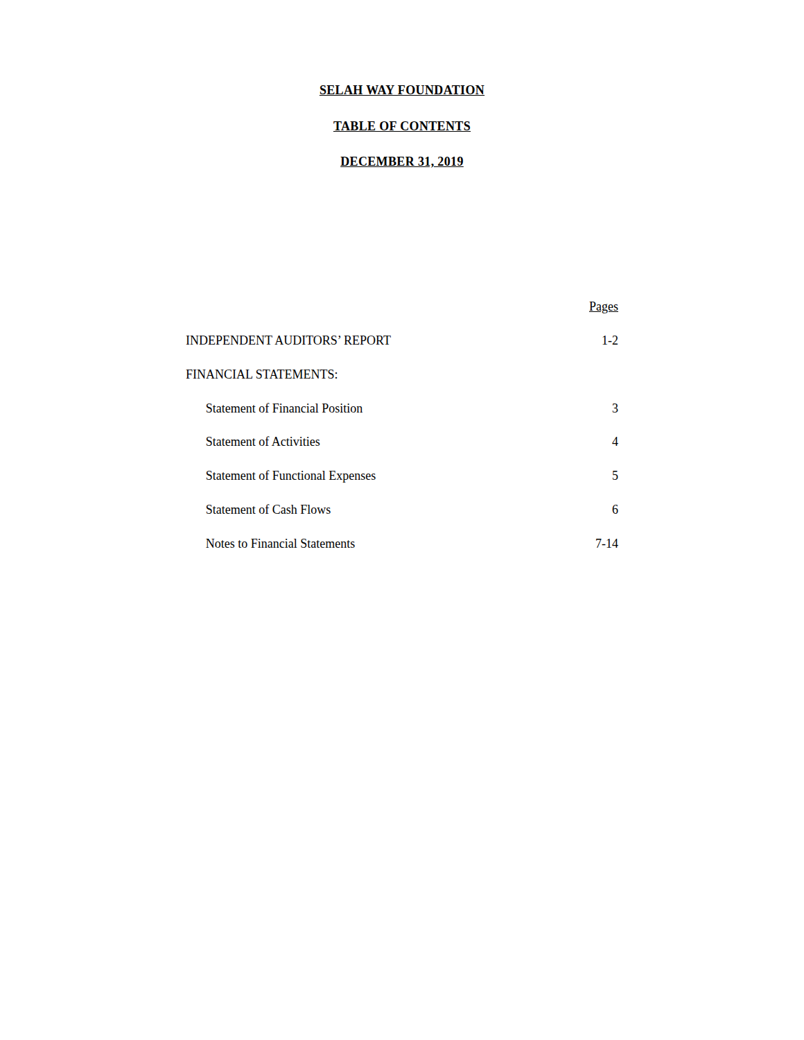SELAH WAY FOUNDATION
TABLE OF CONTENTS
DECEMBER 31, 2019
| | Pages |
| INDEPENDENT AUDITORS’ REPORT | 1-2 |
| FINANCIAL STATEMENTS: | |
| Statement of Financial Position | 3 |
| Statement of Activities | 4 |
| Statement of Functional Expenses | 5 |
| Statement of Cash Flows | 6 |
| Notes to Financial Statements | 7-14 |